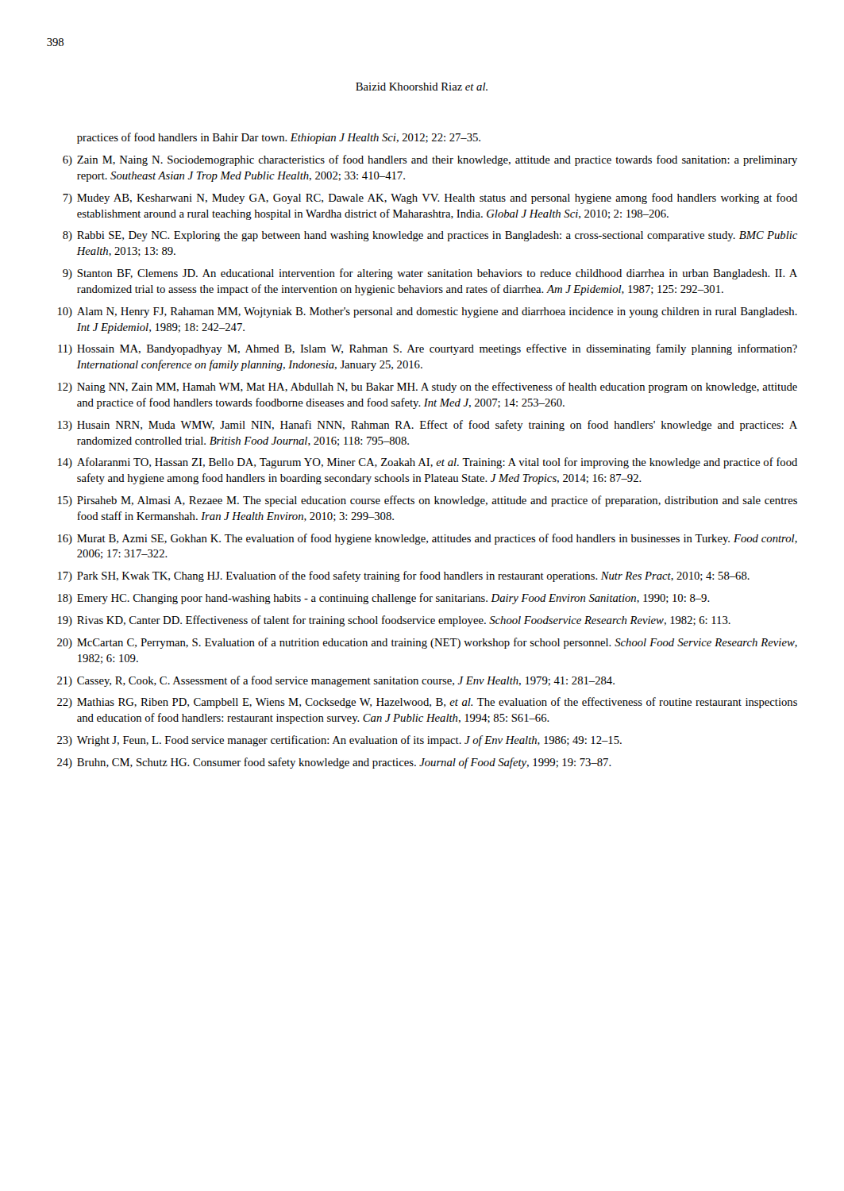398
Baizid Khoorshid Riaz et al.
practices of food handlers in Bahir Dar town. Ethiopian J Health Sci, 2012; 22: 27–35.
6) Zain M, Naing N. Sociodemographic characteristics of food handlers and their knowledge, attitude and practice towards food sanitation: a preliminary report. Southeast Asian J Trop Med Public Health, 2002; 33: 410–417.
7) Mudey AB, Kesharwani N, Mudey GA, Goyal RC, Dawale AK, Wagh VV. Health status and personal hygiene among food handlers working at food establishment around a rural teaching hospital in Wardha district of Maharashtra, India. Global J Health Sci, 2010; 2: 198–206.
8) Rabbi SE, Dey NC. Exploring the gap between hand washing knowledge and practices in Bangladesh: a cross-sectional comparative study. BMC Public Health, 2013; 13: 89.
9) Stanton BF, Clemens JD. An educational intervention for altering water sanitation behaviors to reduce childhood diarrhea in urban Bangladesh. II. A randomized trial to assess the impact of the intervention on hygienic behaviors and rates of diarrhea. Am J Epidemiol, 1987; 125: 292–301.
10) Alam N, Henry FJ, Rahaman MM, Wojtyniak B. Mother's personal and domestic hygiene and diarrhoea incidence in young children in rural Bangladesh. Int J Epidemiol, 1989; 18: 242–247.
11) Hossain MA, Bandyopadhyay M, Ahmed B, Islam W, Rahman S. Are courtyard meetings effective in disseminating family planning information? International conference on family planning, Indonesia, January 25, 2016.
12) Naing NN, Zain MM, Hamah WM, Mat HA, Abdullah N, bu Bakar MH. A study on the effectiveness of health education program on knowledge, attitude and practice of food handlers towards foodborne diseases and food safety. Int Med J, 2007; 14: 253–260.
13) Husain NRN, Muda WMW, Jamil NIN, Hanafi NNN, Rahman RA. Effect of food safety training on food handlers' knowledge and practices: A randomized controlled trial. British Food Journal, 2016; 118: 795–808.
14) Afolaranmi TO, Hassan ZI, Bello DA, Tagurum YO, Miner CA, Zoakah AI, et al. Training: A vital tool for improving the knowledge and practice of food safety and hygiene among food handlers in boarding secondary schools in Plateau State. J Med Tropics, 2014; 16: 87–92.
15) Pirsaheb M, Almasi A, Rezaee M. The special education course effects on knowledge, attitude and practice of preparation, distribution and sale centres food staff in Kermanshah. Iran J Health Environ, 2010; 3: 299–308.
16) Murat B, Azmi SE, Gokhan K. The evaluation of food hygiene knowledge, attitudes and practices of food handlers in businesses in Turkey. Food control, 2006; 17: 317–322.
17) Park SH, Kwak TK, Chang HJ. Evaluation of the food safety training for food handlers in restaurant operations. Nutr Res Pract, 2010; 4: 58–68.
18) Emery HC. Changing poor hand-washing habits - a continuing challenge for sanitarians. Dairy Food Environ Sanitation, 1990; 10: 8–9.
19) Rivas KD, Canter DD. Effectiveness of talent for training school foodservice employee. School Foodservice Research Review, 1982; 6: 113.
20) McCartan C, Perryman, S. Evaluation of a nutrition education and training (NET) workshop for school personnel. School Food Service Research Review, 1982; 6: 109.
21) Cassey, R, Cook, C. Assessment of a food service management sanitation course, J Env Health, 1979; 41: 281–284.
22) Mathias RG, Riben PD, Campbell E, Wiens M, Cocksedge W, Hazelwood, B, et al. The evaluation of the effectiveness of routine restaurant inspections and education of food handlers: restaurant inspection survey. Can J Public Health, 1994; 85: S61–66.
23) Wright J, Feun, L. Food service manager certification: An evaluation of its impact. J of Env Health, 1986; 49: 12–15.
24) Bruhn, CM, Schutz HG. Consumer food safety knowledge and practices. Journal of Food Safety, 1999; 19: 73–87.